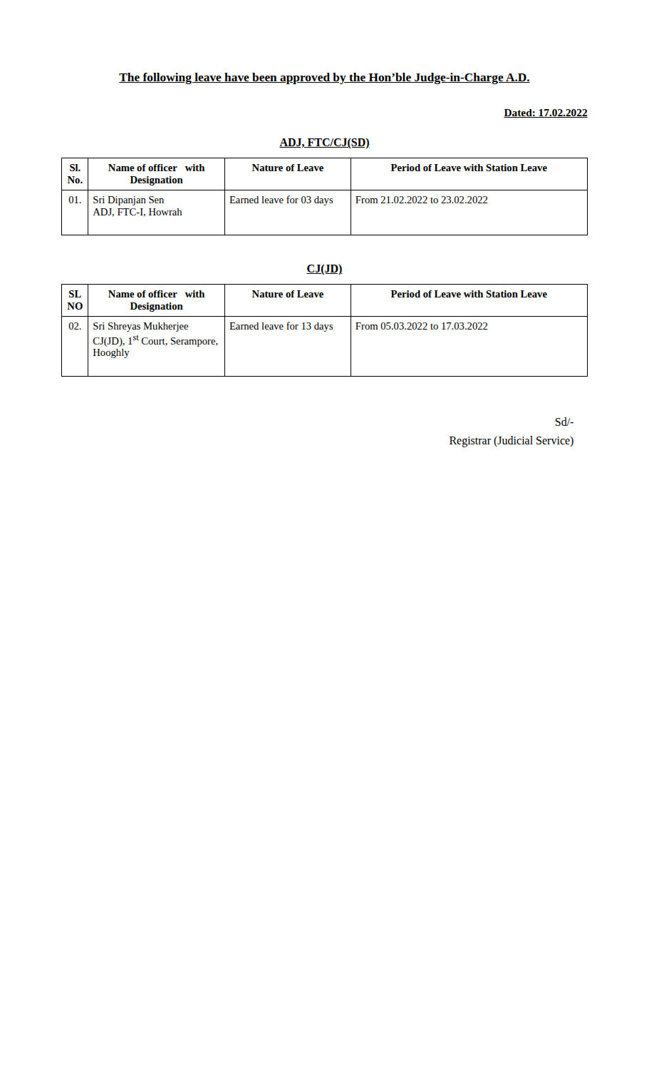The following leave have been approved by the Hon’ble Judge-in-Charge A.D.
Dated: 17.02.2022
ADJ, FTC/CJ(SD)
| Sl. No. | Name of officer with Designation | Nature of Leave | Period of Leave with Station Leave |
| --- | --- | --- | --- |
| 01. | Sri Dipanjan Sen ADJ, FTC-I, Howrah | Earned leave for 03 days | From 21.02.2022 to 23.02.2022 |
CJ(JD)
| SL NO | Name of officer with Designation | Nature of Leave | Period of Leave with Station Leave |
| --- | --- | --- | --- |
| 02. | Sri Shreyas Mukherjee CJ(JD), 1 st Court, Serampore, Hooghly | Earned leave for 13 days | From 05.03.2022 to 17.03.2022 |
Sd/-
Registrar (Judicial Service)